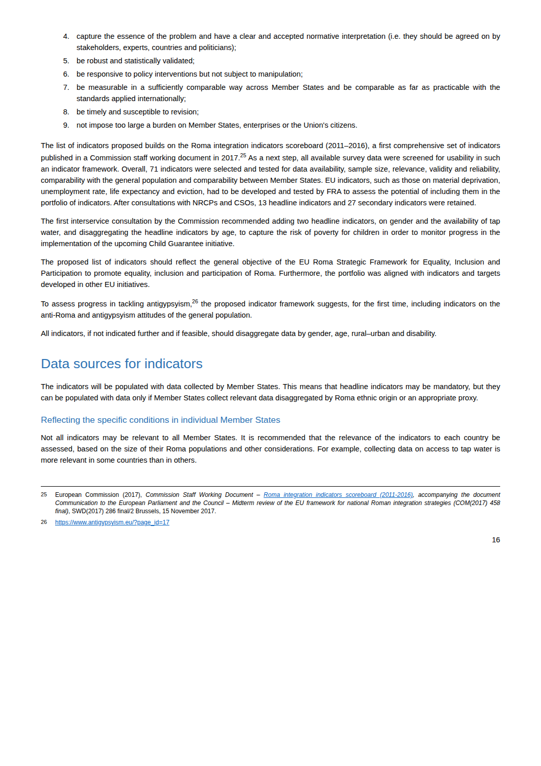capture the essence of the problem and have a clear and accepted normative interpretation (i.e. they should be agreed on by stakeholders, experts, countries and politicians);
be robust and statistically validated;
be responsive to policy interventions but not subject to manipulation;
be measurable in a sufficiently comparable way across Member States and be comparable as far as practicable with the standards applied internationally;
be timely and susceptible to revision;
not impose too large a burden on Member States, enterprises or the Union's citizens.
The list of indicators proposed builds on the Roma integration indicators scoreboard (2011–2016), a first comprehensive set of indicators published in a Commission staff working document in 2017.25 As a next step, all available survey data were screened for usability in such an indicator framework. Overall, 71 indicators were selected and tested for data availability, sample size, relevance, validity and reliability, comparability with the general population and comparability between Member States. EU indicators, such as those on material deprivation, unemployment rate, life expectancy and eviction, had to be developed and tested by FRA to assess the potential of including them in the portfolio of indicators. After consultations with NRCPs and CSOs, 13 headline indicators and 27 secondary indicators were retained.
The first interservice consultation by the Commission recommended adding two headline indicators, on gender and the availability of tap water, and disaggregating the headline indicators by age, to capture the risk of poverty for children in order to monitor progress in the implementation of the upcoming Child Guarantee initiative.
The proposed list of indicators should reflect the general objective of the EU Roma Strategic Framework for Equality, Inclusion and Participation to promote equality, inclusion and participation of Roma. Furthermore, the portfolio was aligned with indicators and targets developed in other EU initiatives.
To assess progress in tackling antigypsyism,26 the proposed indicator framework suggests, for the first time, including indicators on the anti-Roma and antigypsyism attitudes of the general population.
All indicators, if not indicated further and if feasible, should disaggregate data by gender, age, rural–urban and disability.
Data sources for indicators
The indicators will be populated with data collected by Member States. This means that headline indicators may be mandatory, but they can be populated with data only if Member States collect relevant data disaggregated by Roma ethnic origin or an appropriate proxy.
Reflecting the specific conditions in individual Member States
Not all indicators may be relevant to all Member States. It is recommended that the relevance of the indicators to each country be assessed, based on the size of their Roma populations and other considerations. For example, collecting data on access to tap water is more relevant in some countries than in others.
| 25 | European Commission (2017), Commission Staff Working Document – Roma integration indicators scoreboard (2011-2016) , accompanying the document Communication to the European Parliament and the Council – Midterm review of the EU framework for national Roman integration strategies (COM(2017) 458 final) , SWD(2017) 286 final/2 Brussels, 15 November 2017. |
| 26 | https://www.antigypsyism.eu/?page_id=17 |
16